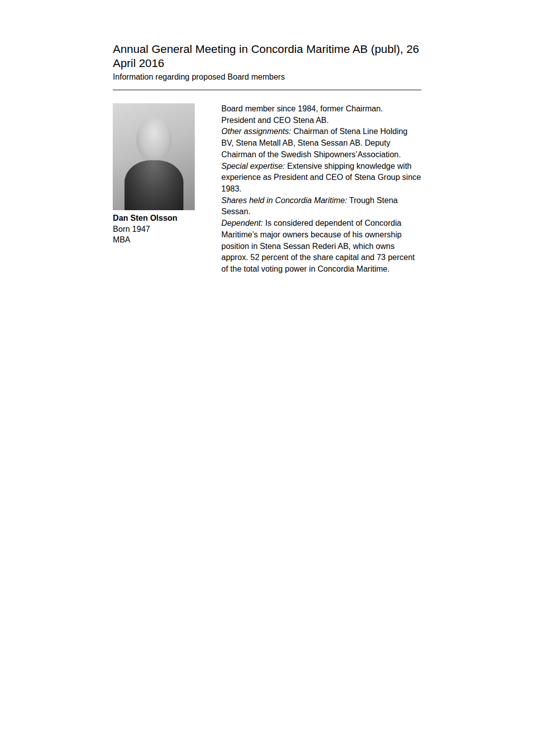Annual General Meeting in Concordia Maritime AB (publ), 26 April 2016
Information regarding proposed Board members
Dan Sten Olsson
Born 1947
MBA
Board member since 1984, former Chairman.
President and CEO Stena AB.
Other assignments: Chairman of Stena Line Holding BV, Stena Metall AB, Stena Sessan AB. Deputy Chairman of the Swedish Shipowners’Association.
Special expertise: Extensive shipping knowledge with experience as President and CEO of Stena Group since 1983.
Shares held in Concordia Maritime: Trough Stena Sessan.
Dependent: Is considered dependent of Concordia Maritime’s major owners because of his ownership position in Stena Sessan Rederi AB, which owns approx. 52 percent of the share capital and 73 percent of the total voting power in Concordia Maritime.